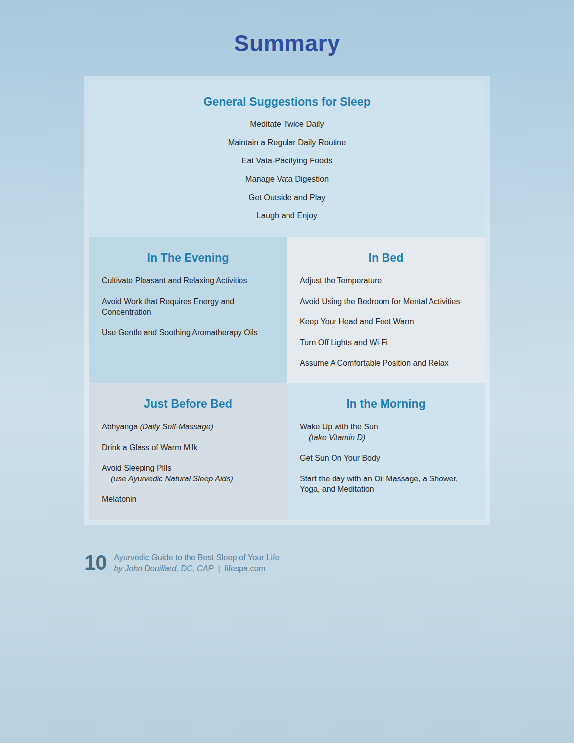Summary
General Suggestions for Sleep
Meditate Twice Daily
Maintain a Regular Daily Routine
Eat Vata-Pacifying Foods
Manage Vata Digestion
Get Outside and Play
Laugh and Enjoy
In The Evening
Cultivate Pleasant and Relaxing Activities
Avoid Work that Requires Energy and Concentration
Use Gentle and Soothing Aromatherapy Oils
In Bed
Adjust the Temperature
Avoid Using the Bedroom for Mental Activities
Keep Your Head and Feet Warm
Turn Off Lights and Wi-Fi
Assume A Comfortable Position and Relax
Just Before Bed
Abhyanga (Daily Self-Massage)
Drink a Glass of Warm Milk
Avoid Sleeping Pills(use Ayurvedic Natural Sleep Aids)
Melatonin
In the Morning
Wake Up with the Sun(take Vitamin D)
Get Sun On Your Body
Start the day with an Oil Massage, a Shower, Yoga, and Meditation
10
Ayurvedic Guide to the Best Sleep of Your Life
by John Douillard, DC, CAP | lifespa.com